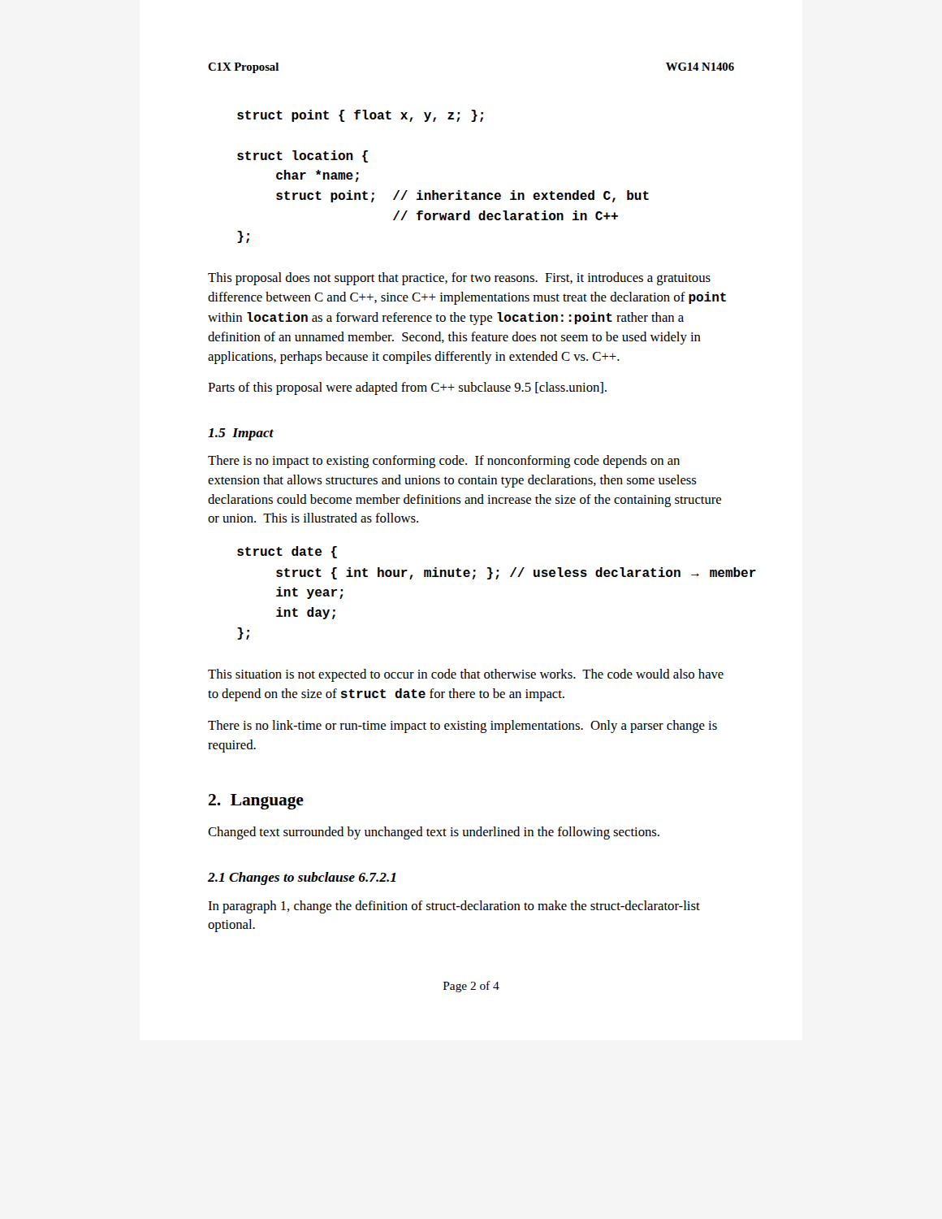C1X Proposal WG14 N1406
struct point { float x, y, z; };

struct location {
     char *name;
     struct point;  // inheritance in extended C, but
                    // forward declaration in C++
};
This proposal does not support that practice, for two reasons. First, it introduces a gratuitous difference between C and C++, since C++ implementations must treat the declaration of point within location as a forward reference to the type location::point rather than a definition of an unnamed member. Second, this feature does not seem to be used widely in applications, perhaps because it compiles differently in extended C vs. C++.
Parts of this proposal were adapted from C++ subclause 9.5 [class.union].
1.5 Impact
There is no impact to existing conforming code. If nonconforming code depends on an extension that allows structures and unions to contain type declarations, then some useless declarations could become member definitions and increase the size of the containing structure or union. This is illustrated as follows.
struct date {
     struct { int hour, minute; }; // useless declaration → member
     int year;
     int day;
};
This situation is not expected to occur in code that otherwise works. The code would also have to depend on the size of struct date for there to be an impact.
There is no link-time or run-time impact to existing implementations. Only a parser change is required.
2. Language
Changed text surrounded by unchanged text is underlined in the following sections.
2.1 Changes to subclause 6.7.2.1
In paragraph 1, change the definition of struct-declaration to make the struct-declarator-list optional.
Page 2 of 4